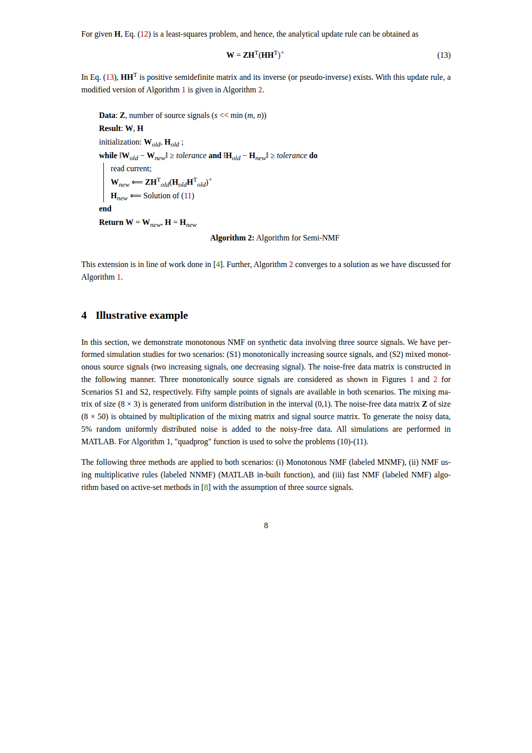For given H, Eq. (12) is a least-squares problem, and hence, the analytical update rule can be obtained as
W = ZHT(HHT)+
(13)
In Eq. (13), HHT is positive semidefinite matrix and its inverse (or pseudo-inverse) exists. With this update rule, a modified version of Algorithm 1 is given in Algorithm 2.
Data: Z, number of source signals (s << min (m, n))
Result: W, H
initialization: Wold, Hold ;
while ‖Wold − Wnew‖ ≥ tolerance and ‖Hold − Hnew‖ ≥ tolerance do
read current;
Wnew ⟸ ZHTold(HoldHTold)+
Hnew ⟸ Solution of (11)
end
Return W = Wnew, H = Hnew
Algorithm 2: Algorithm for Semi-NMF
This extension is in line of work done in [4]. Further, Algorithm 2 converges to a solution as we have discussed for Algorithm 1.
4 Illustrative example
In this section, we demonstrate monotonous NMF on synthetic data involving three source signals. We have performed simulation studies for two scenarios: (S1) monotonically increasing source signals, and (S2) mixed monotonous source signals (two increasing signals, one decreasing signal). The noise-free data matrix is constructed in the following manner. Three monotonically source signals are considered as shown in Figures 1 and 2 for Scenarios S1 and S2, respectively. Fifty sample points of signals are available in both scenarios. The mixing matrix of size (8 × 3) is generated from uniform distribution in the interval (0,1). The noise-free data matrix Z of size (8 × 50) is obtained by multiplication of the mixing matrix and signal source matrix. To generate the noisy data, 5% random uniformly distributed noise is added to the noisy-free data. All simulations are performed in MATLAB. For Algorithm 1, "quadprog" function is used to solve the problems (10)-(11).
The following three methods are applied to both scenarios: (i) Monotonous NMF (labeled MNMF), (ii) NMF using multiplicative rules (labeled NNMF) (MATLAB in-built function), and (iii) fast NMF (labeled NMF) algorithm based on active-set methods in [8] with the assumption of three source signals.
8